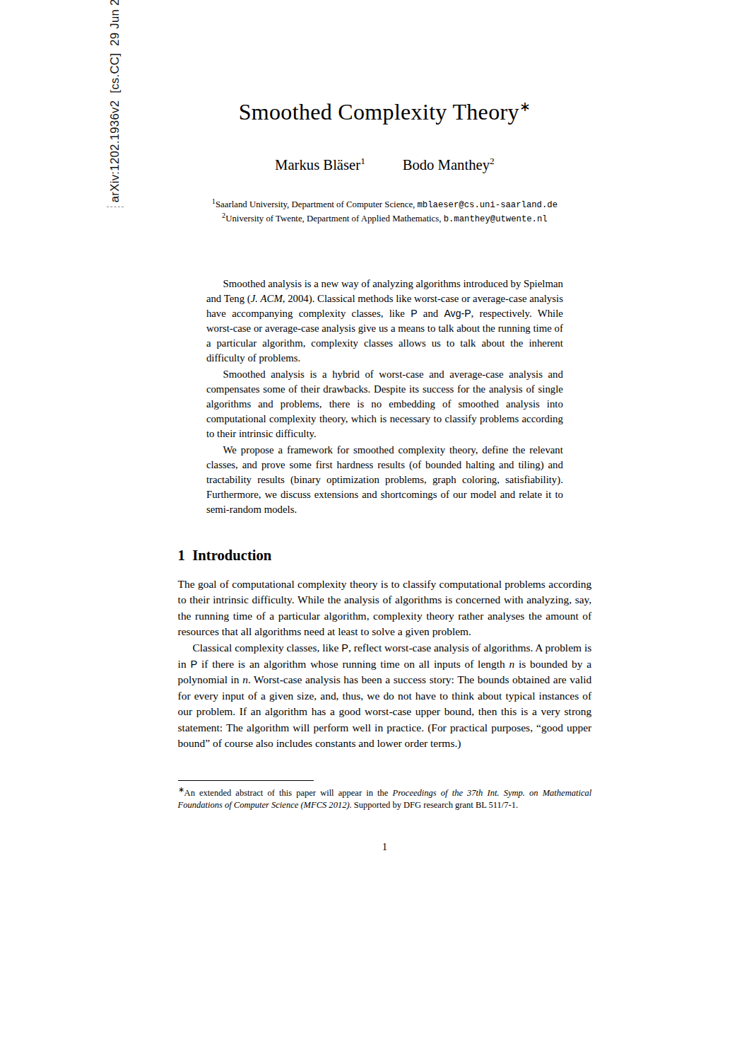arXiv:1202.1936v2 [cs.CC] 29 Jun 2012
Smoothed Complexity Theory∗
Markus Bläser1 Bodo Manthey2
1Saarland University, Department of Computer Science, mblaeser@cs.uni-saarland.de
2University of Twente, Department of Applied Mathematics, b.manthey@utwente.nl
Smoothed analysis is a new way of analyzing algorithms introduced by Spielman and Teng (J. ACM, 2004). Classical methods like worst-case or average-case analysis have accompanying complexity classes, like P and Avg-P, respectively. While worst-case or average-case analysis give us a means to talk about the running time of a particular algorithm, complexity classes allows us to talk about the inherent difficulty of problems.
Smoothed analysis is a hybrid of worst-case and average-case analysis and compensates some of their drawbacks. Despite its success for the analysis of single algorithms and problems, there is no embedding of smoothed analysis into computational complexity theory, which is necessary to classify problems according to their intrinsic difficulty.
We propose a framework for smoothed complexity theory, define the relevant classes, and prove some first hardness results (of bounded halting and tiling) and tractability results (binary optimization problems, graph coloring, satisfiability). Furthermore, we discuss extensions and shortcomings of our model and relate it to semi-random models.
1 Introduction
The goal of computational complexity theory is to classify computational problems according to their intrinsic difficulty. While the analysis of algorithms is concerned with analyzing, say, the running time of a particular algorithm, complexity theory rather analyses the amount of resources that all algorithms need at least to solve a given problem.
Classical complexity classes, like P, reflect worst-case analysis of algorithms. A problem is in P if there is an algorithm whose running time on all inputs of length n is bounded by a polynomial in n. Worst-case analysis has been a success story: The bounds obtained are valid for every input of a given size, and, thus, we do not have to think about typical instances of our problem. If an algorithm has a good worst-case upper bound, then this is a very strong statement: The algorithm will perform well in practice. (For practical purposes, “good upper bound” of course also includes constants and lower order terms.)
∗An extended abstract of this paper will appear in the Proceedings of the 37th Int. Symp. on Mathematical Foundations of Computer Science (MFCS 2012). Supported by DFG research grant BL 511/7-1.
1